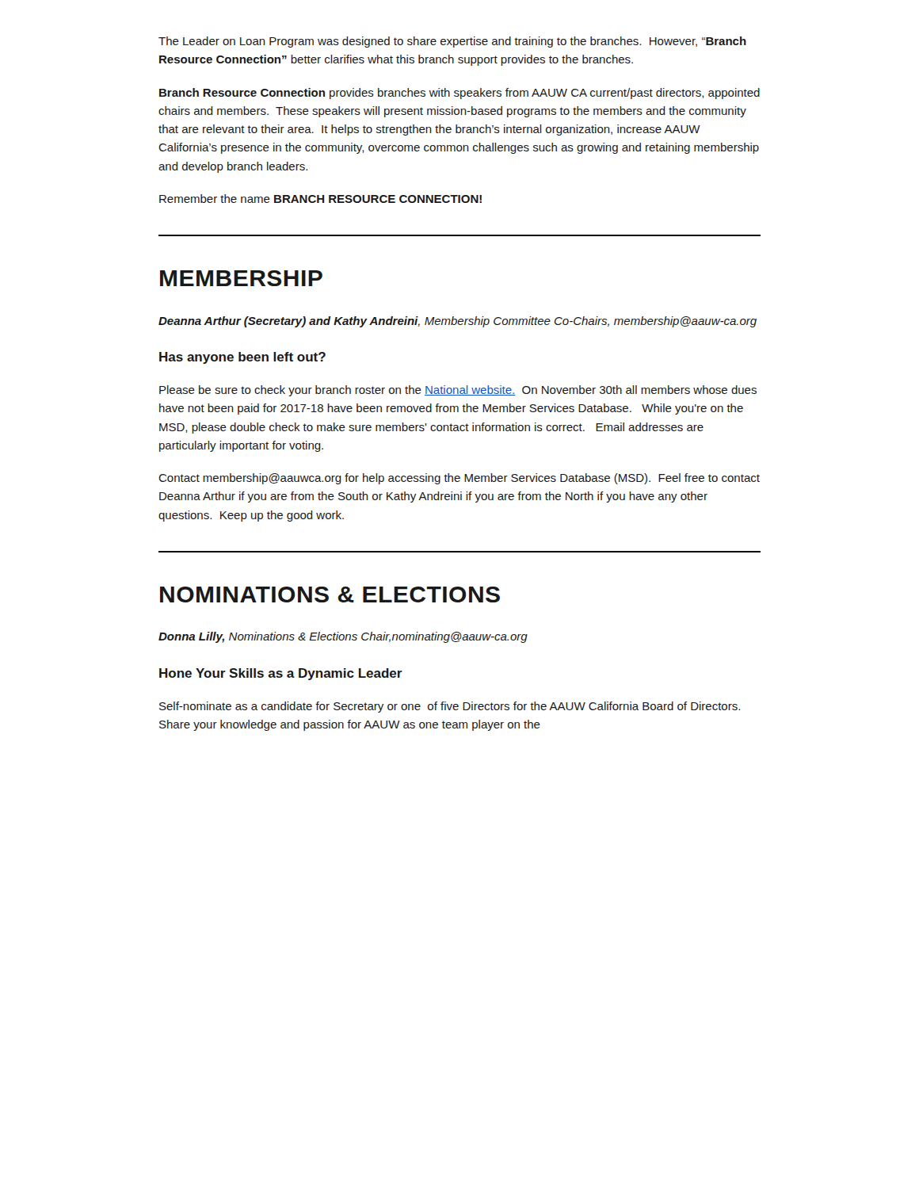The Leader on Loan Program was designed to share expertise and training to the branches. However, “Branch Resource Connection” better clarifies what this branch support provides to the branches.
Branch Resource Connection provides branches with speakers from AAUW CA current/past directors, appointed chairs and members. These speakers will present mission-based programs to the members and the community that are relevant to their area. It helps to strengthen the branch’s internal organization, increase AAUW California’s presence in the community, overcome common challenges such as growing and retaining membership and develop branch leaders.
Remember the name BRANCH RESOURCE CONNECTION!
MEMBERSHIP
Deanna Arthur (Secretary) and Kathy Andreini, Membership Committee Co-Chairs, membership@aauw-ca.org
Has anyone been left out?
Please be sure to check your branch roster on the National website. On November 30th all members whose dues have not been paid for 2017-18 have been removed from the Member Services Database. While you're on the MSD, please double check to make sure members' contact information is correct. Email addresses are particularly important for voting.
Contact membership@aauwca.org for help accessing the Member Services Database (MSD). Feel free to contact Deanna Arthur if you are from the South or Kathy Andreini if you are from the North if you have any other questions. Keep up the good work.
NOMINATIONS & ELECTIONS
Donna Lilly, Nominations & Elections Chair,nominating@aauw-ca.org
Hone Your Skills as a Dynamic Leader
Self-nominate as a candidate for Secretary or one of five Directors for the AAUW California Board of Directors. Share your knowledge and passion for AAUW as one team player on the